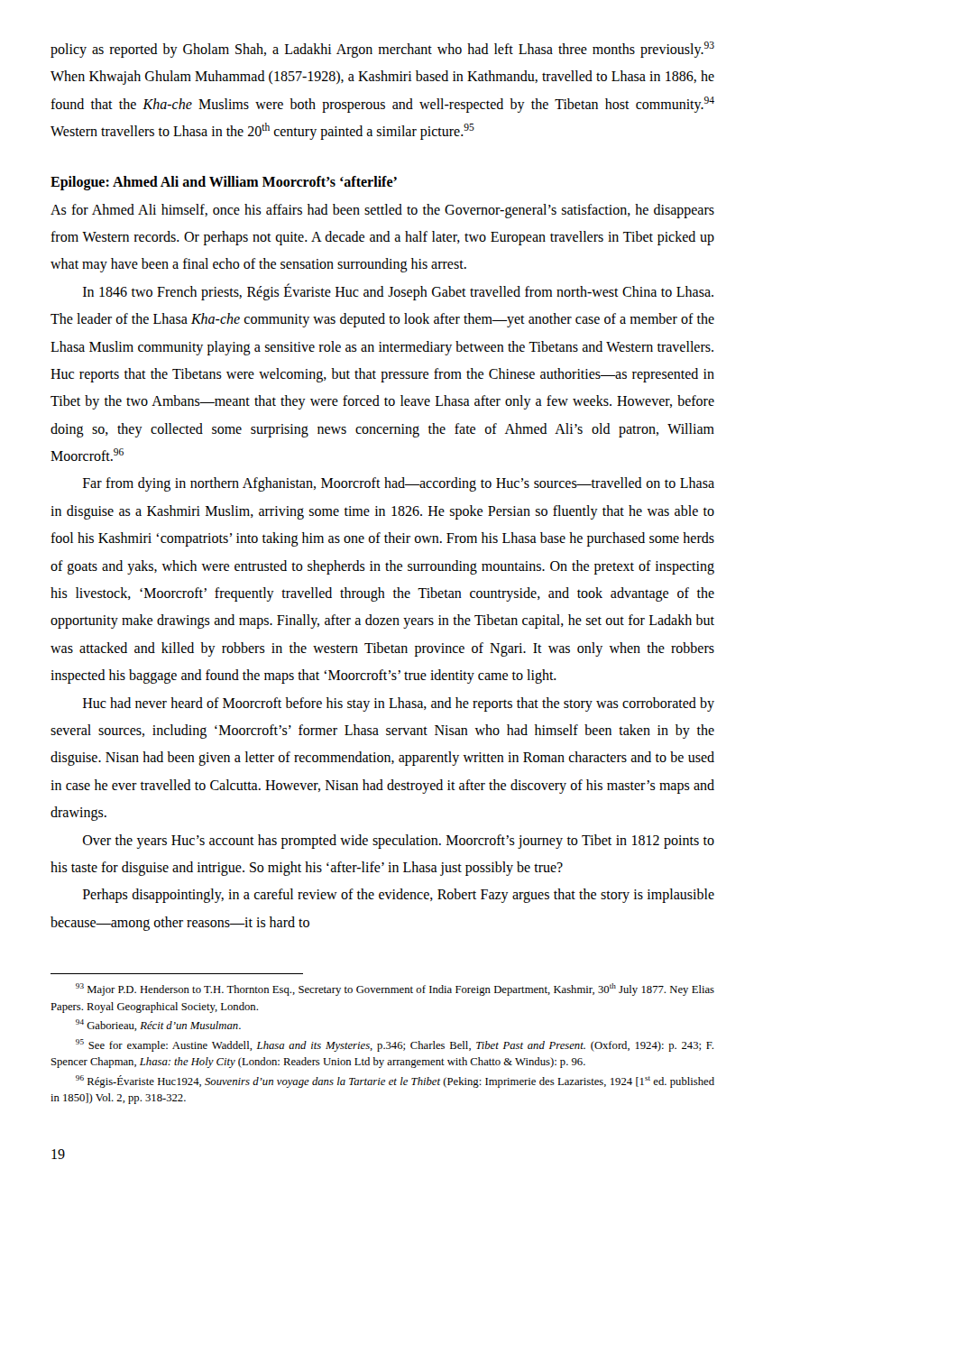policy as reported by Gholam Shah, a Ladakhi Argon merchant who had left Lhasa three months previously.93 When Khwajah Ghulam Muhammad (1857-1928), a Kashmiri based in Kathmandu, travelled to Lhasa in 1886, he found that the Kha-che Muslims were both prosperous and well-respected by the Tibetan host community.94 Western travellers to Lhasa in the 20th century painted a similar picture.95
Epilogue: Ahmed Ali and William Moorcroft’s ‘afterlife’
As for Ahmed Ali himself, once his affairs had been settled to the Governor-general’s satisfaction, he disappears from Western records. Or perhaps not quite. A decade and a half later, two European travellers in Tibet picked up what may have been a final echo of the sensation surrounding his arrest.
In 1846 two French priests, Régis Évariste Huc and Joseph Gabet travelled from north-west China to Lhasa. The leader of the Lhasa Kha-che community was deputed to look after them—yet another case of a member of the Lhasa Muslim community playing a sensitive role as an intermediary between the Tibetans and Western travellers. Huc reports that the Tibetans were welcoming, but that pressure from the Chinese authorities—as represented in Tibet by the two Ambans—meant that they were forced to leave Lhasa after only a few weeks. However, before doing so, they collected some surprising news concerning the fate of Ahmed Ali’s old patron, William Moorcroft.96
Far from dying in northern Afghanistan, Moorcroft had—according to Huc’s sources—travelled on to Lhasa in disguise as a Kashmiri Muslim, arriving some time in 1826. He spoke Persian so fluently that he was able to fool his Kashmiri ‘compatriots’ into taking him as one of their own. From his Lhasa base he purchased some herds of goats and yaks, which were entrusted to shepherds in the surrounding mountains. On the pretext of inspecting his livestock, ‘Moorcroft’ frequently travelled through the Tibetan countryside, and took advantage of the opportunity make drawings and maps. Finally, after a dozen years in the Tibetan capital, he set out for Ladakh but was attacked and killed by robbers in the western Tibetan province of Ngari. It was only when the robbers inspected his baggage and found the maps that ‘Moorcroft’s’ true identity came to light.
Huc had never heard of Moorcroft before his stay in Lhasa, and he reports that the story was corroborated by several sources, including ‘Moorcroft’s’ former Lhasa servant Nisan who had himself been taken in by the disguise. Nisan had been given a letter of recommendation, apparently written in Roman characters and to be used in case he ever travelled to Calcutta. However, Nisan had destroyed it after the discovery of his master’s maps and drawings.
Over the years Huc’s account has prompted wide speculation. Moorcroft’s journey to Tibet in 1812 points to his taste for disguise and intrigue. So might his ‘after-life’ in Lhasa just possibly be true?
Perhaps disappointingly, in a careful review of the evidence, Robert Fazy argues that the story is implausible because—among other reasons—it is hard to
93 Major P.D. Henderson to T.H. Thornton Esq., Secretary to Government of India Foreign Department, Kashmir, 30th July 1877. Ney Elias Papers. Royal Geographical Society, London.
94 Gaborieau, Récit d’un Musulman.
95 See for example: Austine Waddell, Lhasa and its Mysteries, p.346; Charles Bell, Tibet Past and Present. (Oxford, 1924): p. 243; F. Spencer Chapman, Lhasa: the Holy City (London: Readers Union Ltd by arrangement with Chatto & Windus): p. 96.
96 Régis-Évariste Huc1924, Souvenirs d’un voyage dans la Tartarie et le Thibet (Peking: Imprimerie des Lazaristes, 1924 [1st ed. published in 1850]) Vol. 2, pp. 318-322.
19